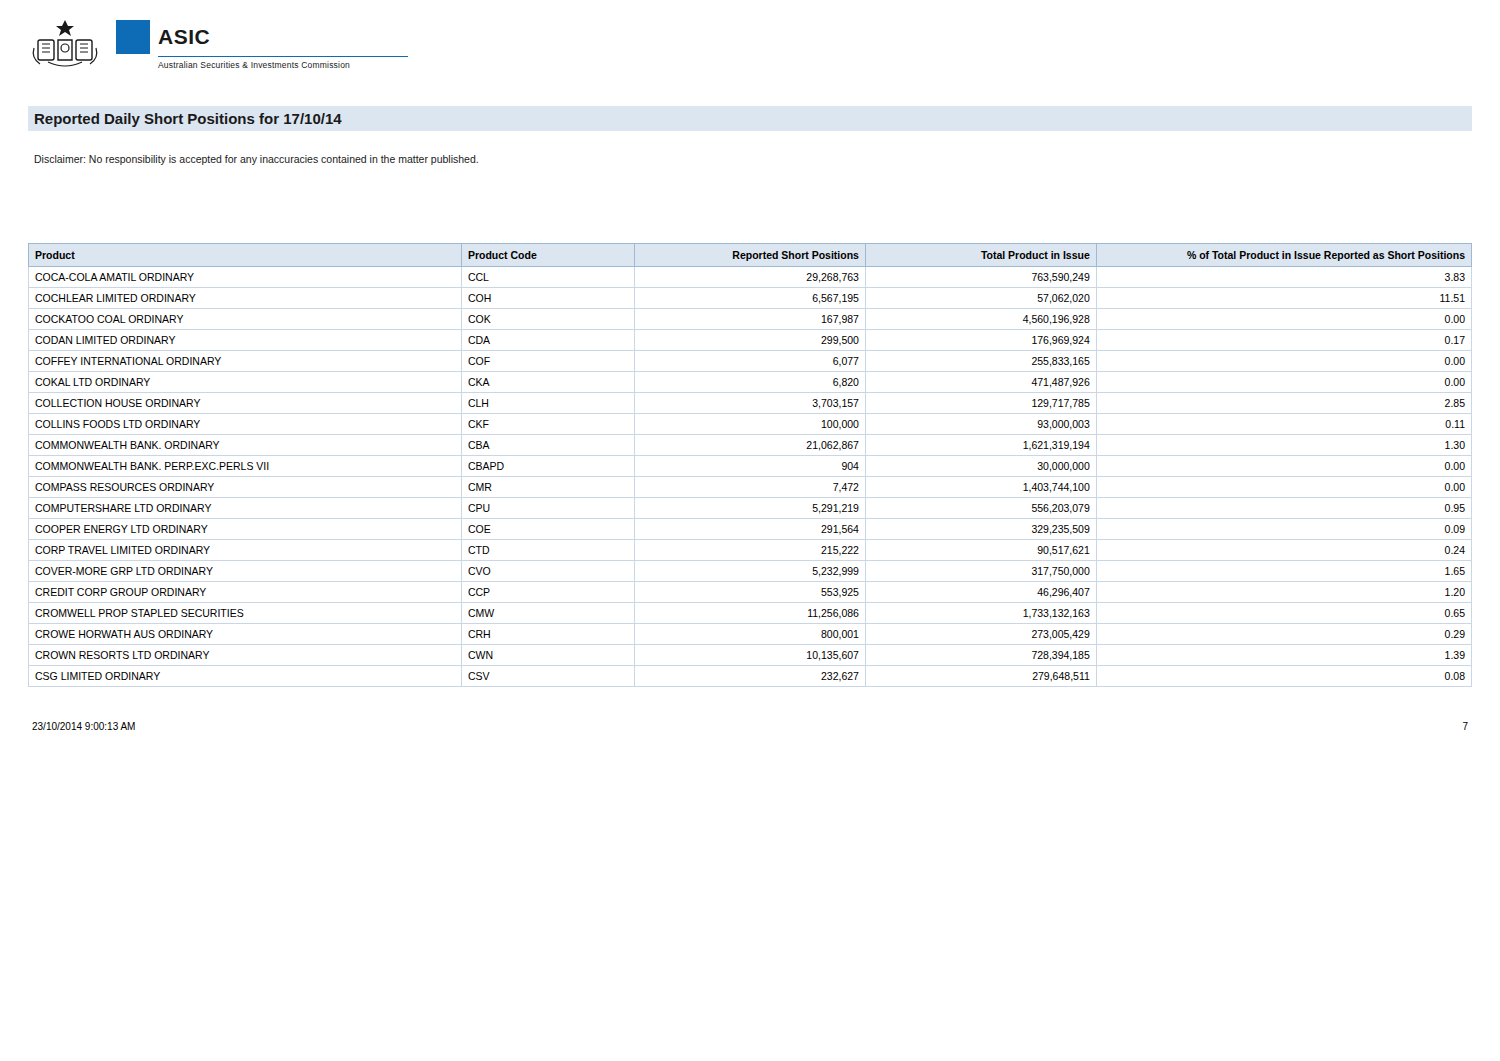ASIC
Australian Securities & Investments Commission
Reported Daily Short Positions for 17/10/14
Disclaimer: No responsibility is accepted for any inaccuracies contained in the matter published.
| Product | Product Code | Reported Short Positions | Total Product in Issue | % of Total Product in Issue Reported as Short Positions |
| --- | --- | --- | --- | --- |
| COCA-COLA AMATIL ORDINARY | CCL | 29,268,763 | 763,590,249 | 3.83 |
| COCHLEAR LIMITED ORDINARY | COH | 6,567,195 | 57,062,020 | 11.51 |
| COCKATOO COAL ORDINARY | COK | 167,987 | 4,560,196,928 | 0.00 |
| CODAN LIMITED ORDINARY | CDA | 299,500 | 176,969,924 | 0.17 |
| COFFEY INTERNATIONAL ORDINARY | COF | 6,077 | 255,833,165 | 0.00 |
| COKAL LTD ORDINARY | CKA | 6,820 | 471,487,926 | 0.00 |
| COLLECTION HOUSE ORDINARY | CLH | 3,703,157 | 129,717,785 | 2.85 |
| COLLINS FOODS LTD ORDINARY | CKF | 100,000 | 93,000,003 | 0.11 |
| COMMONWEALTH BANK. ORDINARY | CBA | 21,062,867 | 1,621,319,194 | 1.30 |
| COMMONWEALTH BANK. PERP.EXC.PERLS VII | CBAPD | 904 | 30,000,000 | 0.00 |
| COMPASS RESOURCES ORDINARY | CMR | 7,472 | 1,403,744,100 | 0.00 |
| COMPUTERSHARE LTD ORDINARY | CPU | 5,291,219 | 556,203,079 | 0.95 |
| COOPER ENERGY LTD ORDINARY | COE | 291,564 | 329,235,509 | 0.09 |
| CORP TRAVEL LIMITED ORDINARY | CTD | 215,222 | 90,517,621 | 0.24 |
| COVER-MORE GRP LTD ORDINARY | CVO | 5,232,999 | 317,750,000 | 1.65 |
| CREDIT CORP GROUP ORDINARY | CCP | 553,925 | 46,296,407 | 1.20 |
| CROMWELL PROP STAPLED SECURITIES | CMW | 11,256,086 | 1,733,132,163 | 0.65 |
| CROWE HORWATH AUS ORDINARY | CRH | 800,001 | 273,005,429 | 0.29 |
| CROWN RESORTS LTD ORDINARY | CWN | 10,135,607 | 728,394,185 | 1.39 |
| CSG LIMITED ORDINARY | CSV | 232,627 | 279,648,511 | 0.08 |
23/10/2014 9:00:13 AM
7